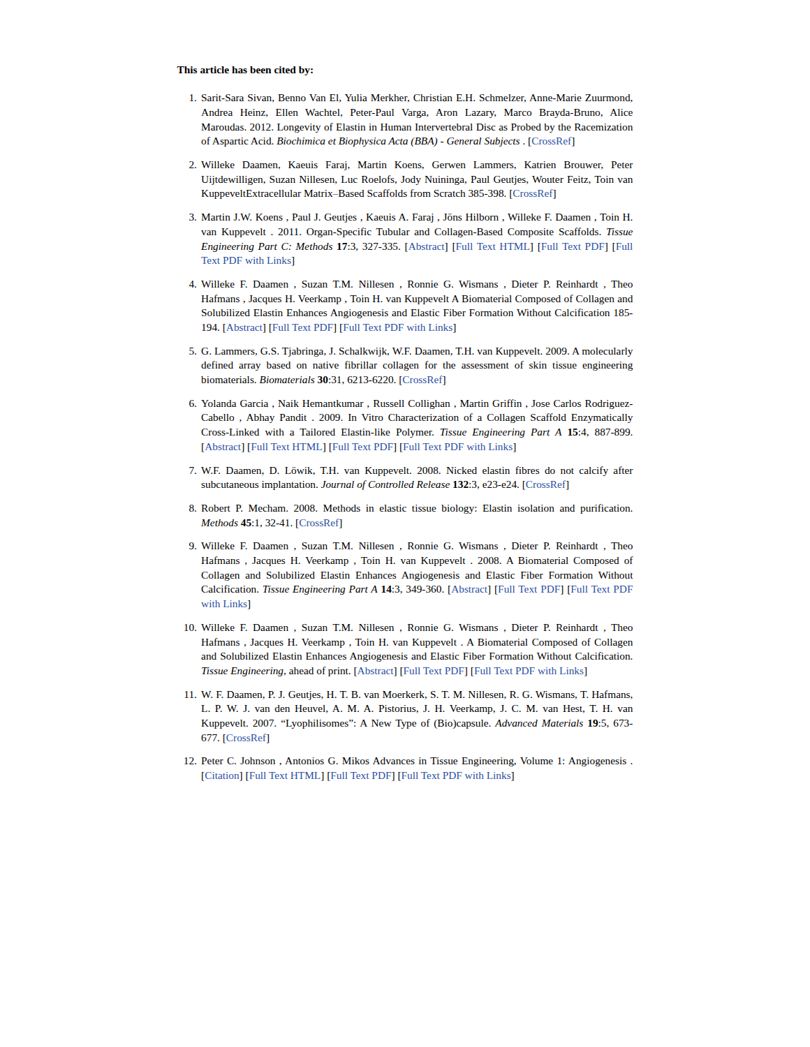This article has been cited by:
Sarit-Sara Sivan, Benno Van El, Yulia Merkher, Christian E.H. Schmelzer, Anne-Marie Zuurmond, Andrea Heinz, Ellen Wachtel, Peter-Paul Varga, Aron Lazary, Marco Brayda-Bruno, Alice Maroudas. 2012. Longevity of Elastin in Human Intervertebral Disc as Probed by the Racemization of Aspartic Acid. Biochimica et Biophysica Acta (BBA) - General Subjects . [CrossRef]
Willeke Daamen, Kaeuis Faraj, Martin Koens, Gerwen Lammers, Katrien Brouwer, Peter Uijtdewilligen, Suzan Nillesen, Luc Roelofs, Jody Nuininga, Paul Geutjes, Wouter Feitz, Toin van KuppeveltExtracellular Matrix–Based Scaffolds from Scratch 385-398. [CrossRef]
Martin J.W. Koens , Paul J. Geutjes , Kaeuis A. Faraj , Jöns Hilborn , Willeke F. Daamen , Toin H. van Kuppevelt . 2011. Organ-Specific Tubular and Collagen-Based Composite Scaffolds. Tissue Engineering Part C: Methods 17:3, 327-335. [Abstract] [Full Text HTML] [Full Text PDF] [Full Text PDF with Links]
Willeke F. Daamen , Suzan T.M. Nillesen , Ronnie G. Wismans , Dieter P. Reinhardt , Theo Hafmans , Jacques H. Veerkamp , Toin H. van Kuppevelt A Biomaterial Composed of Collagen and Solubilized Elastin Enhances Angiogenesis and Elastic Fiber Formation Without Calcification 185-194. [Abstract] [Full Text PDF] [Full Text PDF with Links]
G. Lammers, G.S. Tjabringa, J. Schalkwijk, W.F. Daamen, T.H. van Kuppevelt. 2009. A molecularly defined array based on native fibrillar collagen for the assessment of skin tissue engineering biomaterials. Biomaterials 30:31, 6213-6220. [CrossRef]
Yolanda Garcia , Naik Hemantkumar , Russell Collighan , Martin Griffin , Jose Carlos Rodriguez-Cabello , Abhay Pandit . 2009. In Vitro Characterization of a Collagen Scaffold Enzymatically Cross-Linked with a Tailored Elastin-like Polymer. Tissue Engineering Part A 15:4, 887-899. [Abstract] [Full Text HTML] [Full Text PDF] [Full Text PDF with Links]
W.F. Daamen, D. Löwik, T.H. van Kuppevelt. 2008. Nicked elastin fibres do not calcify after subcutaneous implantation. Journal of Controlled Release 132:3, e23-e24. [CrossRef]
Robert P. Mecham. 2008. Methods in elastic tissue biology: Elastin isolation and purification. Methods 45:1, 32-41. [CrossRef]
Willeke F. Daamen , Suzan T.M. Nillesen , Ronnie G. Wismans , Dieter P. Reinhardt , Theo Hafmans , Jacques H. Veerkamp , Toin H. van Kuppevelt . 2008. A Biomaterial Composed of Collagen and Solubilized Elastin Enhances Angiogenesis and Elastic Fiber Formation Without Calcification. Tissue Engineering Part A 14:3, 349-360. [Abstract] [Full Text PDF] [Full Text PDF with Links]
Willeke F. Daamen , Suzan T.M. Nillesen , Ronnie G. Wismans , Dieter P. Reinhardt , Theo Hafmans , Jacques H. Veerkamp , Toin H. van Kuppevelt . A Biomaterial Composed of Collagen and Solubilized Elastin Enhances Angiogenesis and Elastic Fiber Formation Without Calcification. Tissue Engineering, ahead of print. [Abstract] [Full Text PDF] [Full Text PDF with Links]
W. F. Daamen, P. J. Geutjes, H. T. B. van Moerkerk, S. T. M. Nillesen, R. G. Wismans, T. Hafmans, L. P. W. J. van den Heuvel, A. M. A. Pistorius, J. H. Veerkamp, J. C. M. van Hest, T. H. van Kuppevelt. 2007. “Lyophilisomes”: A New Type of (Bio)capsule. Advanced Materials 19:5, 673-677. [CrossRef]
Peter C. Johnson , Antonios G. Mikos Advances in Tissue Engineering, Volume 1: Angiogenesis . [Citation] [Full Text HTML] [Full Text PDF] [Full Text PDF with Links]